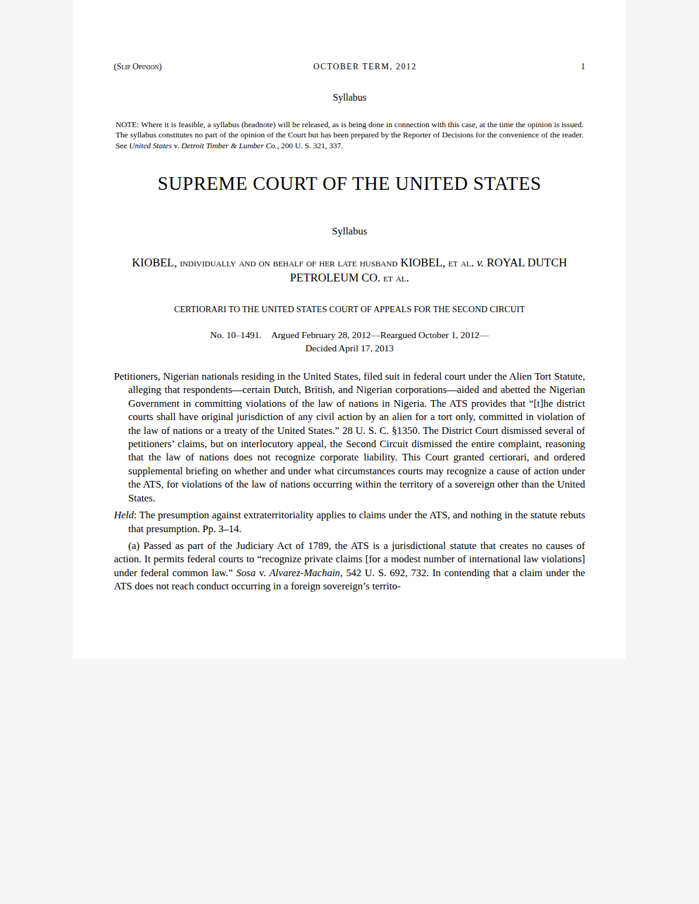(Slip Opinion) OCTOBER TERM, 2012 1
Syllabus
NOTE: Where it is feasible, a syllabus (headnote) will be released, as is being done in connection with this case, at the time the opinion is issued. The syllabus constitutes no part of the opinion of the Court but has been prepared by the Reporter of Decisions for the convenience of the reader. See United States v. Detroit Timber & Lumber Co., 200 U. S. 321, 337.
SUPREME COURT OF THE UNITED STATES
Syllabus
KIOBEL, individually and on behalf of her late husband KIOBEL, et al. v. ROYAL DUTCH PETROLEUM CO. et al.
CERTIORARI TO THE UNITED STATES COURT OF APPEALS FOR THE SECOND CIRCUIT
No. 10–1491. Argued February 28, 2012—Reargued October 1, 2012—
Decided April 17, 2013
Petitioners, Nigerian nationals residing in the United States, filed suit in federal court under the Alien Tort Statute, alleging that respondents—certain Dutch, British, and Nigerian corporations—aided and abetted the Nigerian Government in committing violations of the law of nations in Nigeria. The ATS provides that “[t]he district courts shall have original jurisdiction of any civil action by an alien for a tort only, committed in violation of the law of nations or a treaty of the United States.” 28 U. S. C. §1350. The District Court dismissed several of petitioners’ claims, but on interlocutory appeal, the Second Circuit dismissed the entire complaint, reasoning that the law of nations does not recognize corporate liability. This Court granted certiorari, and ordered supplemental briefing on whether and under what circumstances courts may recognize a cause of action under the ATS, for violations of the law of nations occurring within the territory of a sovereign other than the United States.
Held: The presumption against extraterritoriality applies to claims under the ATS, and nothing in the statute rebuts that presumption. Pp. 3–14.
(a) Passed as part of the Judiciary Act of 1789, the ATS is a jurisdictional statute that creates no causes of action. It permits federal courts to “recognize private claims [for a modest number of international law violations] under federal common law.” Sosa v. Alvarez-Machain, 542 U. S. 692, 732. In contending that a claim under the ATS does not reach conduct occurring in a foreign sovereign’s territo-